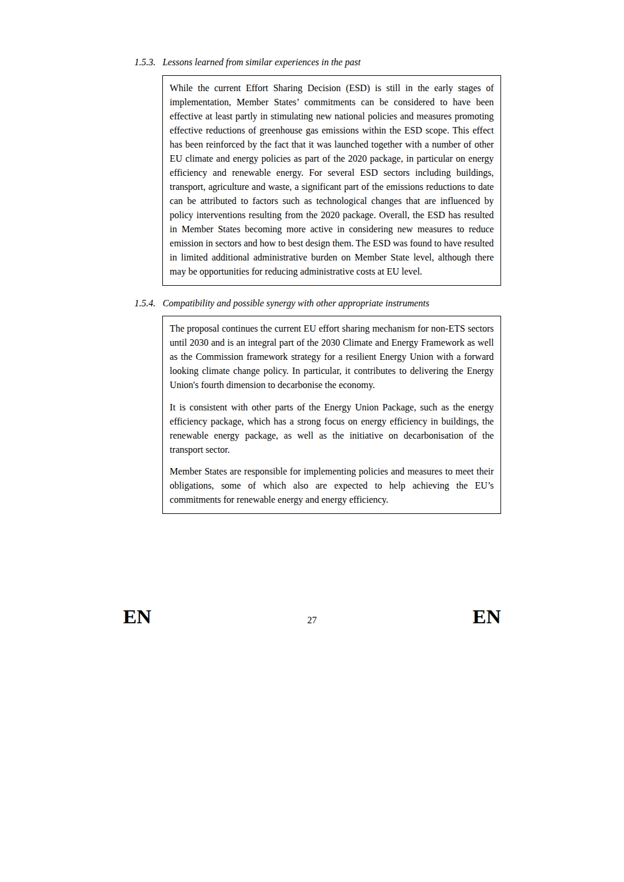1.5.3. Lessons learned from similar experiences in the past
While the current Effort Sharing Decision (ESD) is still in the early stages of implementation, Member States’ commitments can be considered to have been effective at least partly in stimulating new national policies and measures promoting effective reductions of greenhouse gas emissions within the ESD scope. This effect has been reinforced by the fact that it was launched together with a number of other EU climate and energy policies as part of the 2020 package, in particular on energy efficiency and renewable energy. For several ESD sectors including buildings, transport, agriculture and waste, a significant part of the emissions reductions to date can be attributed to factors such as technological changes that are influenced by policy interventions resulting from the 2020 package. Overall, the ESD has resulted in Member States becoming more active in considering new measures to reduce emission in sectors and how to best design them. The ESD was found to have resulted in limited additional administrative burden on Member State level, although there may be opportunities for reducing administrative costs at EU level.
1.5.4. Compatibility and possible synergy with other appropriate instruments
The proposal continues the current EU effort sharing mechanism for non-ETS sectors until 2030 and is an integral part of the 2030 Climate and Energy Framework as well as the Commission framework strategy for a resilient Energy Union with a forward looking climate change policy. In particular, it contributes to delivering the Energy Union's fourth dimension to decarbonise the economy.
It is consistent with other parts of the Energy Union Package, such as the energy efficiency package, which has a strong focus on energy efficiency in buildings, the renewable energy package, as well as the initiative on decarbonisation of the transport sector.
Member States are responsible for implementing policies and measures to meet their obligations, some of which also are expected to help achieving the EU’s commitments for renewable energy and energy efficiency.
EN 27 EN